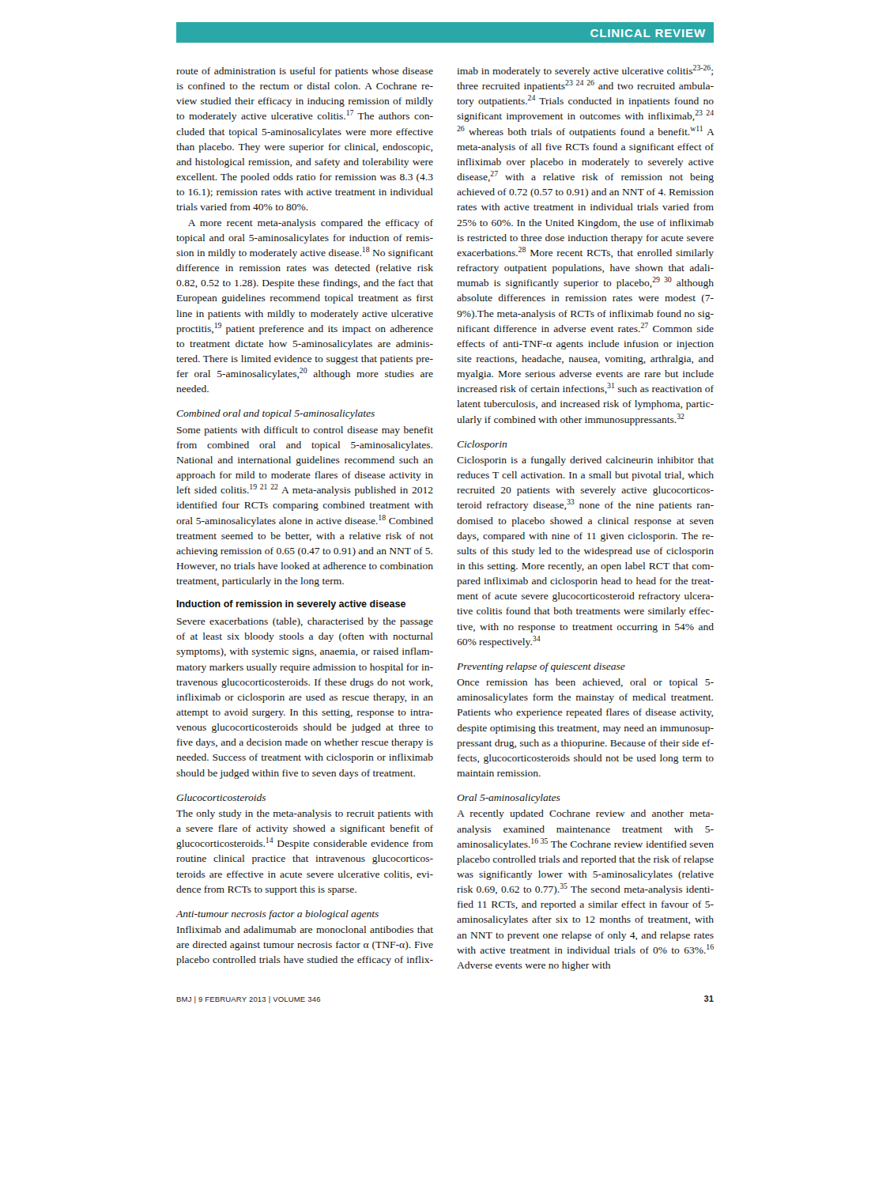CLINICAL REVIEW
route of administration is useful for patients whose disease is confined to the rectum or distal colon. A Cochrane review studied their efficacy in inducing remission of mildly to moderately active ulcerative colitis.17 The authors concluded that topical 5-aminosalicylates were more effective than placebo. They were superior for clinical, endoscopic, and histological remission, and safety and tolerability were excellent. The pooled odds ratio for remission was 8.3 (4.3 to 16.1); remission rates with active treatment in individual trials varied from 40% to 80%.
A more recent meta-analysis compared the efficacy of topical and oral 5-aminosalicylates for induction of remission in mildly to moderately active disease.18 No significant difference in remission rates was detected (relative risk 0.82, 0.52 to 1.28). Despite these findings, and the fact that European guidelines recommend topical treatment as first line in patients with mildly to moderately active ulcerative proctitis,19 patient preference and its impact on adherence to treatment dictate how 5-aminosalicylates are administered. There is limited evidence to suggest that patients prefer oral 5-aminosalicylates,20 although more studies are needed.
Combined oral and topical 5-aminosalicylates
Some patients with difficult to control disease may benefit from combined oral and topical 5-aminosalicylates. National and international guidelines recommend such an approach for mild to moderate flares of disease activity in left sided colitis.19 21 22 A meta-analysis published in 2012 identified four RCTs comparing combined treatment with oral 5-aminosalicylates alone in active disease.18 Combined treatment seemed to be better, with a relative risk of not achieving remission of 0.65 (0.47 to 0.91) and an NNT of 5. However, no trials have looked at adherence to combination treatment, particularly in the long term.
Induction of remission in severely active disease
Severe exacerbations (table), characterised by the passage of at least six bloody stools a day (often with nocturnal symptoms), with systemic signs, anaemia, or raised inflammatory markers usually require admission to hospital for intravenous glucocorticosteroids. If these drugs do not work, infliximab or ciclosporin are used as rescue therapy, in an attempt to avoid surgery. In this setting, response to intravenous glucocorticosteroids should be judged at three to five days, and a decision made on whether rescue therapy is needed. Success of treatment with ciclosporin or infliximab should be judged within five to seven days of treatment.
Glucocorticosteroids
The only study in the meta-analysis to recruit patients with a severe flare of activity showed a significant benefit of glucocorticosteroids.14 Despite considerable evidence from routine clinical practice that intravenous glucocorticosteroids are effective in acute severe ulcerative colitis, evidence from RCTs to support this is sparse.
Anti-tumour necrosis factor a biological agents
Infliximab and adalimumab are monoclonal antibodies that are directed against tumour necrosis factor α (TNF-α). Five placebo controlled trials have studied the efficacy of infliximab in moderately to severely active ulcerative colitis23-26; three recruited inpatients23 24 26 and two recruited ambulatory outpatients.24 Trials conducted in inpatients found no significant improvement in outcomes with infliximab,23 24 26 whereas both trials of outpatients found a benefit.w11 A meta-analysis of all five RCTs found a significant effect of infliximab over placebo in moderately to severely active disease,27 with a relative risk of remission not being achieved of 0.72 (0.57 to 0.91) and an NNT of 4. Remission rates with active treatment in individual trials varied from 25% to 60%. In the United Kingdom, the use of infliximab is restricted to three dose induction therapy for acute severe exacerbations.28 More recent RCTs, that enrolled similarly refractory outpatient populations, have shown that adalimumab is significantly superior to placebo,29 30 although absolute differences in remission rates were modest (7-9%).The meta-analysis of RCTs of infliximab found no significant difference in adverse event rates.27 Common side effects of anti-TNF-α agents include infusion or injection site reactions, headache, nausea, vomiting, arthralgia, and myalgia. More serious adverse events are rare but include increased risk of certain infections,31 such as reactivation of latent tuberculosis, and increased risk of lymphoma, particularly if combined with other immunosuppressants.32
Ciclosporin
Ciclosporin is a fungally derived calcineurin inhibitor that reduces T cell activation. In a small but pivotal trial, which recruited 20 patients with severely active glucocorticosteroid refractory disease,33 none of the nine patients randomised to placebo showed a clinical response at seven days, compared with nine of 11 given ciclosporin. The results of this study led to the widespread use of ciclosporin in this setting. More recently, an open label RCT that compared infliximab and ciclosporin head to head for the treatment of acute severe glucocorticosteroid refractory ulcerative colitis found that both treatments were similarly effective, with no response to treatment occurring in 54% and 60% respectively.34
Preventing relapse of quiescent disease
Once remission has been achieved, oral or topical 5-aminosalicylates form the mainstay of medical treatment. Patients who experience repeated flares of disease activity, despite optimising this treatment, may need an immunosuppressant drug, such as a thiopurine. Because of their side effects, glucocorticosteroids should not be used long term to maintain remission.
Oral 5-aminosalicylates
A recently updated Cochrane review and another meta-analysis examined maintenance treatment with 5-aminosalicylates.16 35 The Cochrane review identified seven placebo controlled trials and reported that the risk of relapse was significantly lower with 5-aminosalicylates (relative risk 0.69, 0.62 to 0.77).35 The second meta-analysis identified 11 RCTs, and reported a similar effect in favour of 5-aminosalicylates after six to 12 months of treatment, with an NNT to prevent one relapse of only 4, and relapse rates with active treatment in individual trials of 0% to 63%.16 Adverse events were no higher with
BMJ | 9 FEBRUARY 2013 | VOLUME 346
31